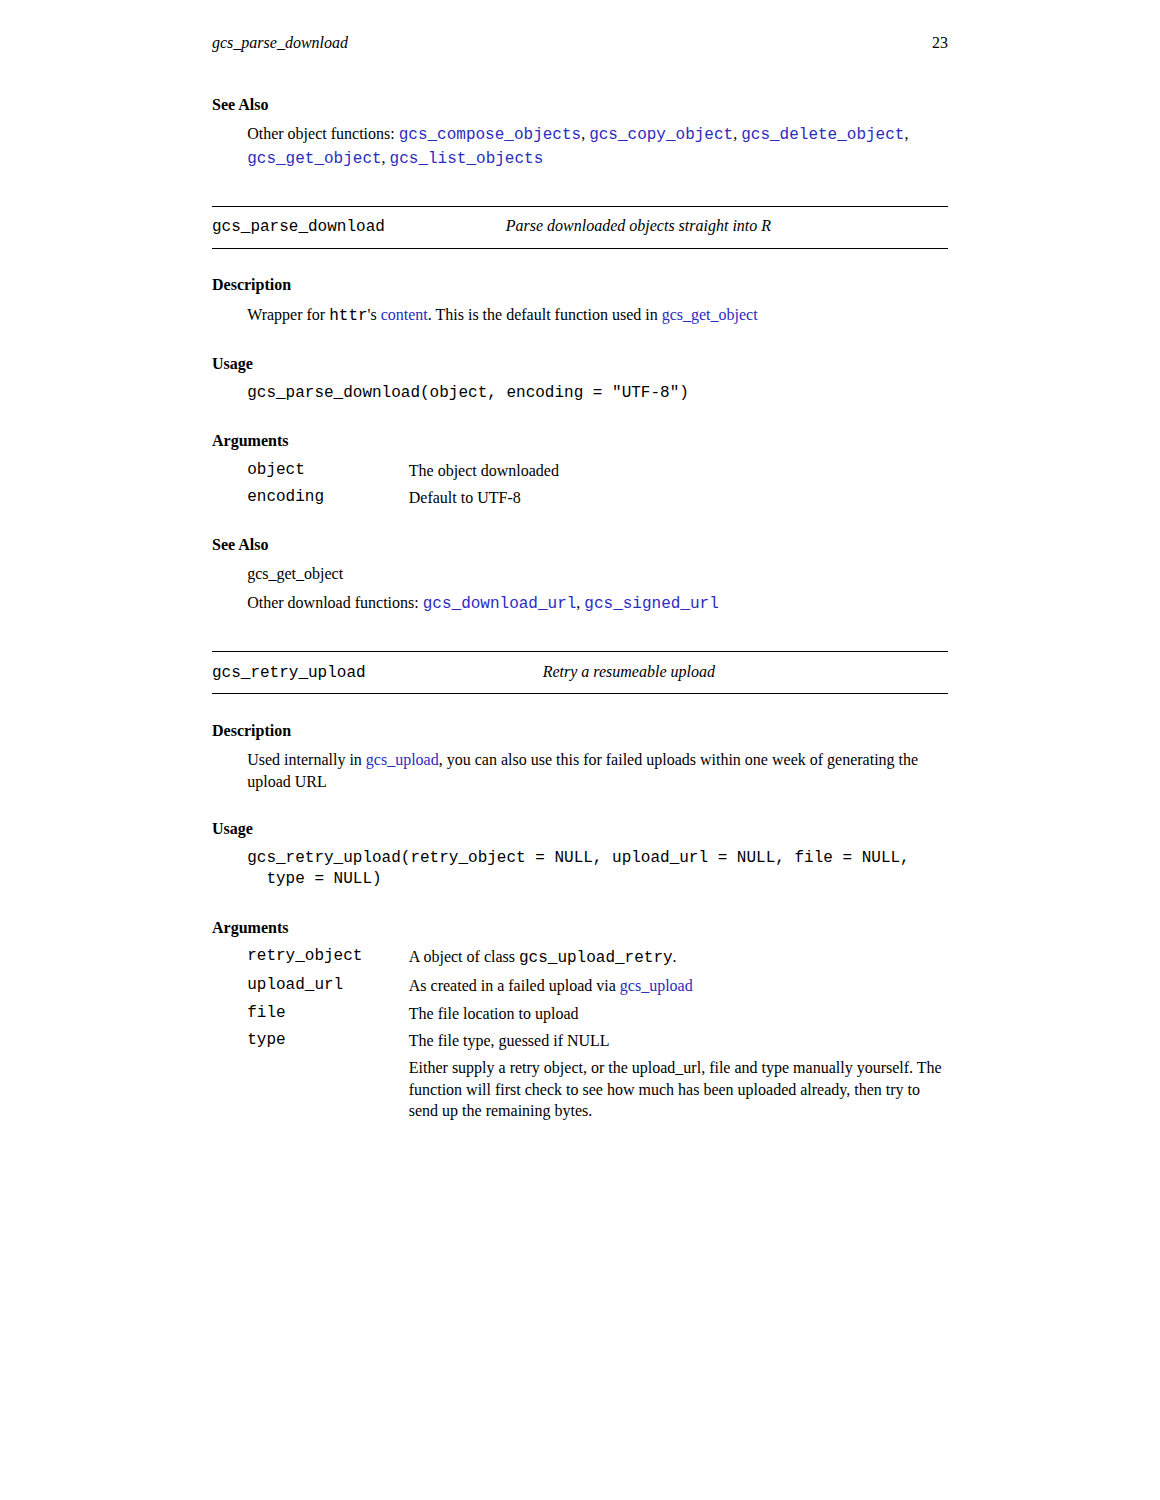gcs_parse_download 23
See Also
Other object functions: gcs_compose_objects, gcs_copy_object, gcs_delete_object, gcs_get_object, gcs_list_objects
gcs_parse_download Parse downloaded objects straight into R
Description
Wrapper for httr's content. This is the default function used in gcs_get_object
Usage
gcs_parse_download(object, encoding = "UTF-8")
Arguments
object
The object downloaded
encoding
Default to UTF-8
See Also
gcs_get_object
Other download functions: gcs_download_url, gcs_signed_url
gcs_retry_upload Retry a resumeable upload
Description
Used internally in gcs_upload, you can also use this for failed uploads within one week of generating the upload URL
Usage
gcs_retry_upload(retry_object = NULL, upload_url = NULL, file = NULL,
  type = NULL)
Arguments
retry_object
A object of class gcs_upload_retry.
upload_url
As created in a failed upload via gcs_upload
file
The file location to upload
type
The file type, guessed if NULL
Either supply a retry object, or the upload_url, file and type manually yourself. The function will first check to see how much has been uploaded already, then try to send up the remaining bytes.